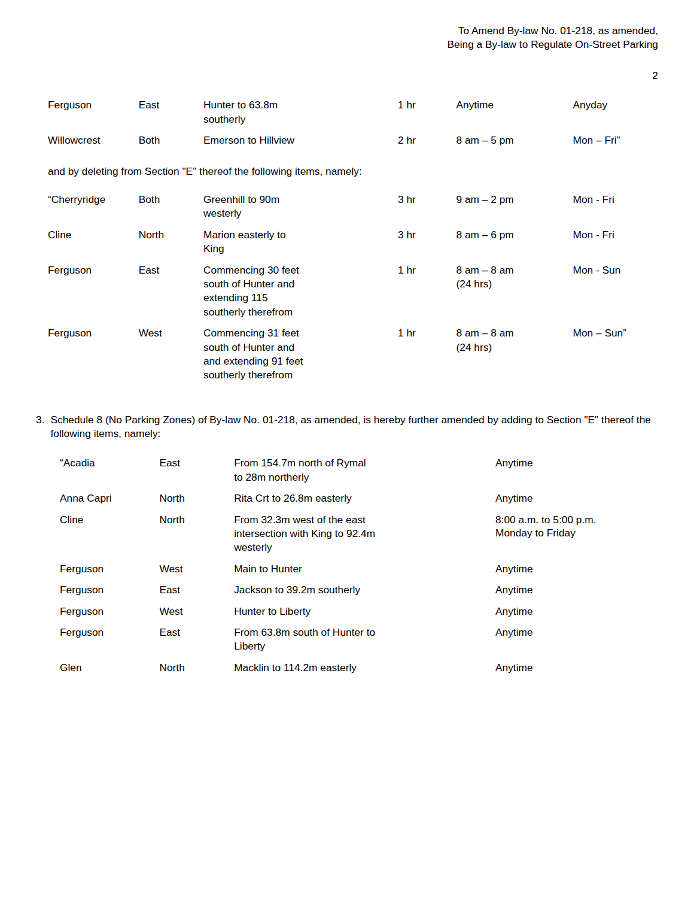To Amend By-law No. 01-218, as amended,
Being a By-law to Regulate On-Street Parking
2
| Ferguson | East | Hunter to 63.8m southerly | 1 hr | Anytime | Anyday |
| Willowcrest | Both | Emerson to Hillview | 2 hr | 8 am – 5 pm | Mon – Fri” |
and by deleting from Section "E" thereof the following items, namely:
| “Cherryridge | Both | Greenhill to 90m westerly | 3 hr | 9 am – 2 pm | Mon - Fri |
| Cline | North | Marion easterly to King | 3 hr | 8 am – 6 pm | Mon - Fri |
| Ferguson | East | Commencing 30 feet south of Hunter and extending 115 southerly therefrom | 1 hr | 8 am – 8 am (24 hrs) | Mon - Sun |
| Ferguson | West | Commencing 31 feet south of Hunter and and extending 91 feet southerly therefrom | 1 hr | 8 am – 8 am (24 hrs) | Mon – Sun” |
3.
Schedule 8 (No Parking Zones) of By-law No. 01-218, as amended, is hereby further amended by adding to Section "E" thereof the following items, namely:
| “Acadia | East | From 154.7m north of Rymal to 28m northerly | Anytime |
| Anna Capri | North | Rita Crt to 26.8m easterly | Anytime |
| Cline | North | From 32.3m west of the east intersection with King to 92.4m westerly | 8:00 a.m. to 5:00 p.m. Monday to Friday |
| Ferguson | West | Main to Hunter | Anytime |
| Ferguson | East | Jackson to 39.2m southerly | Anytime |
| Ferguson | West | Hunter to Liberty | Anytime |
| Ferguson | East | From 63.8m south of Hunter to Liberty | Anytime |
| Glen | North | Macklin to 114.2m easterly | Anytime |